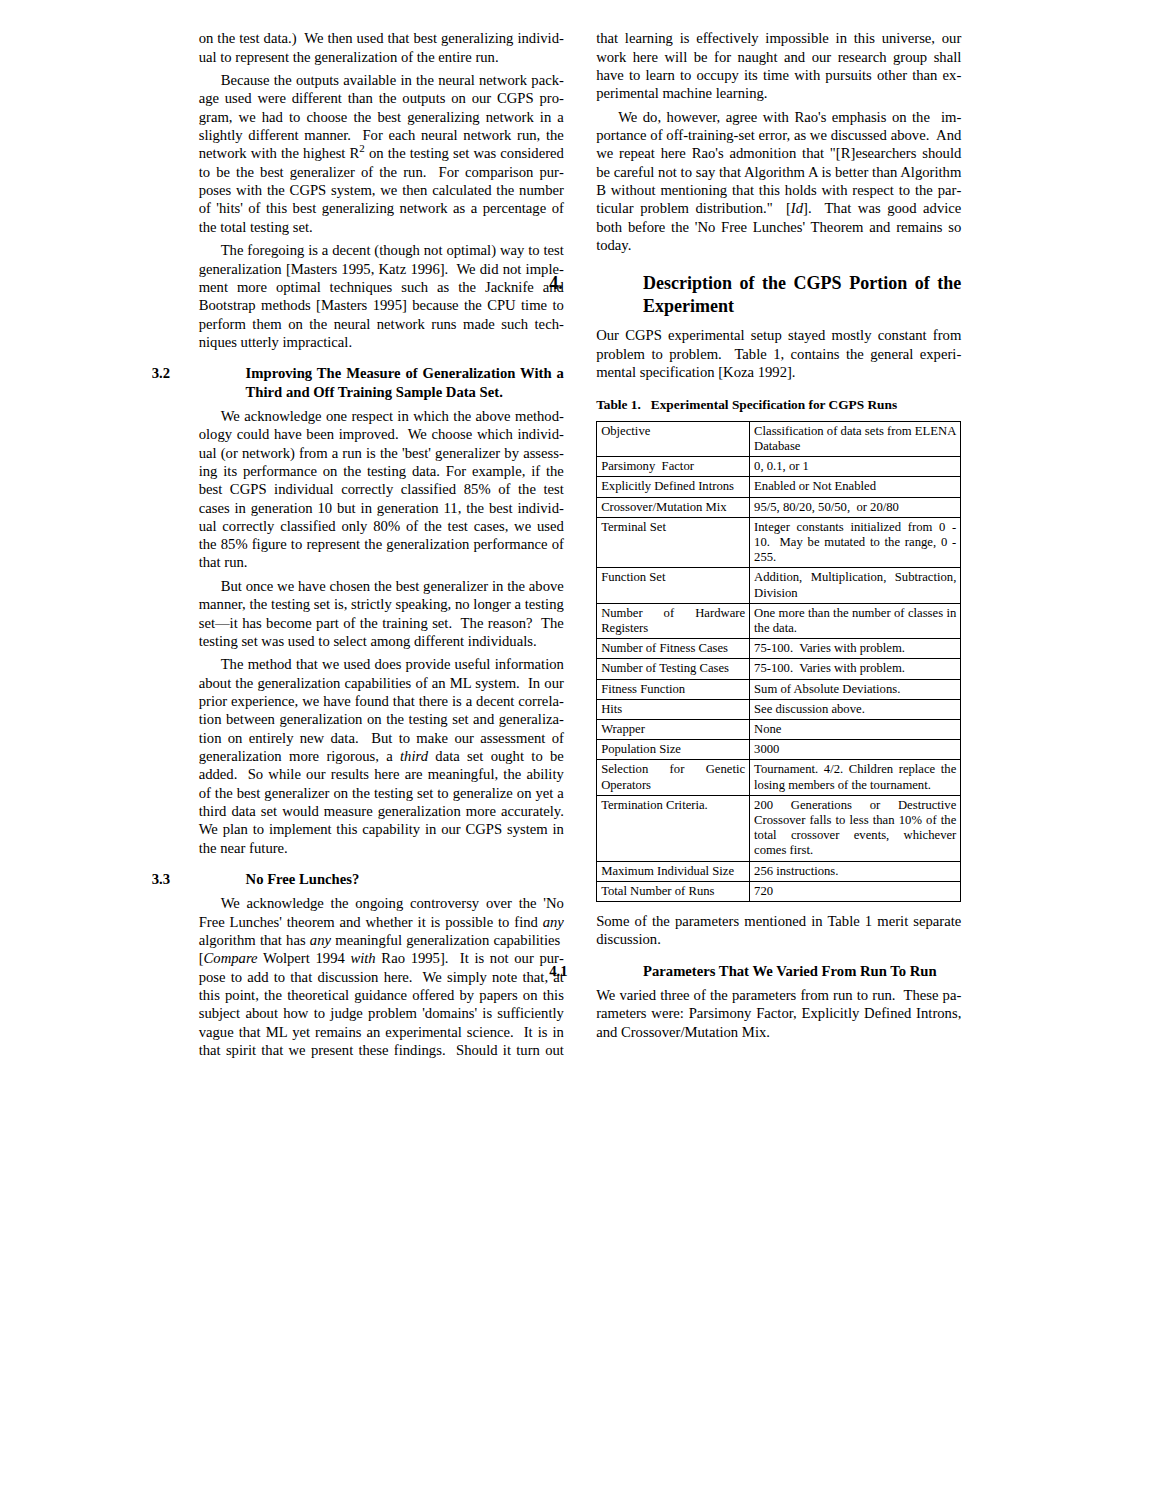on the test data.) We then used that best generalizing individual to represent the generalization of the entire run.
Because the outputs available in the neural network package used were different than the outputs on our CGPS program, we had to choose the best generalizing network in a slightly different manner. For each neural network run, the network with the highest R2 on the testing set was considered to be the best generalizer of the run. For comparison purposes with the CGPS system, we then calculated the number of 'hits' of this best generalizing network as a percentage of the total testing set.
The foregoing is a decent (though not optimal) way to test generalization [Masters 1995, Katz 1996]. We did not implement more optimal techniques such as the Jacknife and Bootstrap methods [Masters 1995] because the CPU time to perform them on the neural network runs made such techniques utterly impractical.
3.2 Improving The Measure of Generalization With a Third and Off Training Sample Data Set.
We acknowledge one respect in which the above methodology could have been improved. We choose which individual (or network) from a run is the 'best' generalizer by assessing its performance on the testing data. For example, if the best CGPS individual correctly classified 85% of the test cases in generation 10 but in generation 11, the best individual correctly classified only 80% of the test cases, we used the 85% figure to represent the generalization performance of that run.
But once we have chosen the best generalizer in the above manner, the testing set is, strictly speaking, no longer a testing set—it has become part of the training set. The reason? The testing set was used to select among different individuals.
The method that we used does provide useful information about the generalization capabilities of an ML system. In our prior experience, we have found that there is a decent correlation between generalization on the testing set and generalization on entirely new data. But to make our assessment of generalization more rigorous, a third data set ought to be added. So while our results here are meaningful, the ability of the best generalizer on the testing set to generalize on yet a third data set would measure generalization more accurately. We plan to implement this capability in our CGPS system in the near future.
3.3 No Free Lunches?
We acknowledge the ongoing controversy over the 'No Free Lunches' theorem and whether it is possible to find any algorithm that has any meaningful generalization capabilities [Compare Wolpert 1994 with Rao 1995]. It is not our purpose to add to that discussion here. We simply note that, at this point, the theoretical guidance offered by papers on this subject about how to judge problem 'domains' is sufficiently vague that ML yet remains an experimental science. It is in that spirit that we present these findings. Should it turn out that learning is effectively impossible in this universe, our work here will be for naught and our research group shall have to learn to occupy its time with pursuits other than experimental machine learning.
We do, however, agree with Rao's emphasis on the importance of off-training-set error, as we discussed above. And we repeat here Rao's admonition that "[R]esearchers should be careful not to say that Algorithm A is better than Algorithm B without mentioning that this holds with respect to the particular problem distribution." [Id]. That was good advice both before the 'No Free Lunches' Theorem and remains so today.
4. Description of the CGPS Portion of the Experiment
Our CGPS experimental setup stayed mostly constant from problem to problem. Table 1, contains the general experimental specification [Koza 1992].
Table 1. Experimental Specification for CGPS Runs
| Objective | Classification of data sets from ELENA Database |
| Parsimony Factor | 0, 0.1, or 1 |
| Explicitly Defined Introns | Enabled or Not Enabled |
| Crossover/Mutation Mix | 95/5, 80/20, 50/50, or 20/80 |
| Terminal Set | Integer constants initialized from 0 - 10. May be mutated to the range, 0 - 255. |
| Function Set | Addition, Multiplication, Subtraction, Division |
| Number of Hardware Registers | One more than the number of classes in the data. |
| Number of Fitness Cases | 75-100. Varies with problem. |
| Number of Testing Cases | 75-100. Varies with problem. |
| Fitness Function | Sum of Absolute Deviations. |
| Hits | See discussion above. |
| Wrapper | None |
| Population Size | 3000 |
| Selection for Genetic Operators | Tournament. 4/2. Children replace the losing members of the tournament. |
| Termination Criteria. | 200 Generations or Destructive Crossover falls to less than 10% of the total crossover events, whichever comes first. |
| Maximum Individual Size | 256 instructions. |
| Total Number of Runs | 720 |
Some of the parameters mentioned in Table 1 merit separate discussion.
4.1 Parameters That We Varied From Run To Run
We varied three of the parameters from run to run. These parameters were: Parsimony Factor, Explicitly Defined Introns, and Crossover/Mutation Mix.